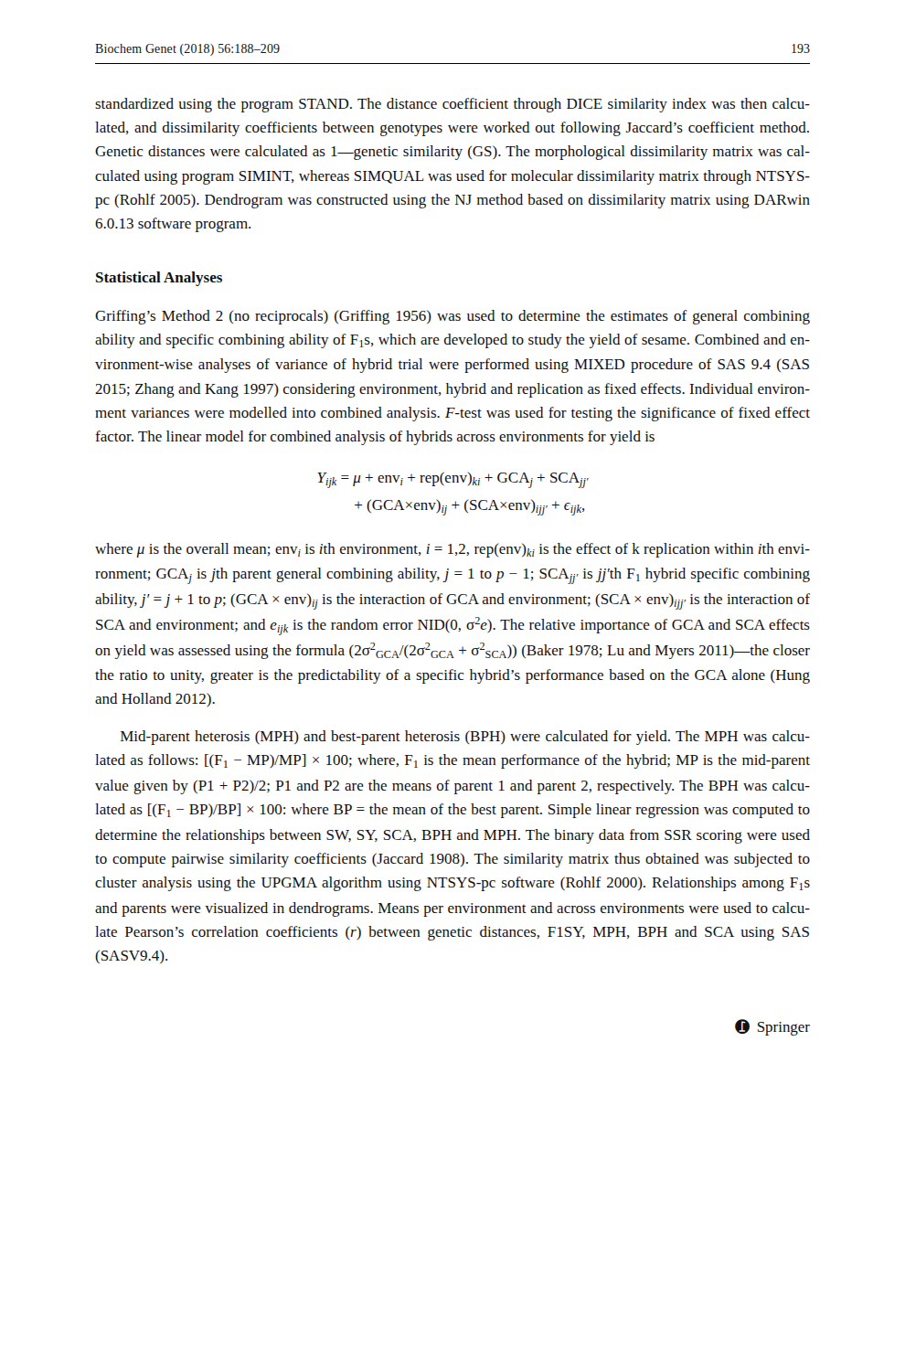Biochem Genet (2018) 56:188–209 193
standardized using the program STAND. The distance coefficient through DICE similarity index was then calculated, and dissimilarity coefficients between genotypes were worked out following Jaccard’s coefficient method. Genetic distances were calculated as 1—genetic similarity (GS). The morphological dissimilarity matrix was calculated using program SIMINT, whereas SIMQUAL was used for molecular dissimilarity matrix through NTSYS-pc (Rohlf 2005). Dendrogram was constructed using the NJ method based on dissimilarity matrix using DARwin 6.0.13 software program.
Statistical Analyses
Griffing’s Method 2 (no reciprocals) (Griffing 1956) was used to determine the estimates of general combining ability and specific combining ability of F1s, which are developed to study the yield of sesame. Combined and environment-wise analyses of variance of hybrid trial were performed using MIXED procedure of SAS 9.4 (SAS 2015; Zhang and Kang 1997) considering environment, hybrid and replication as fixed effects. Individual environment variances were modelled into combined analysis. F-test was used for testing the significance of fixed effect factor. The linear model for combined analysis of hybrids across environments for yield is
Yijk = μ + envi + rep(env)ki + GCAj + SCAjj′ + (GCA×env)ij + (SCA×env)ijj′ + ϵijk,
where μ is the overall mean; envi is ith environment, i = 1,2, rep(env)ki is the effect of k replication within ith environment; GCAj is jth parent general combining ability, j = 1 to p − 1; SCAjj′ is jj′th F1 hybrid specific combining ability, j′ = j + 1 to p; (GCA × env)ij is the interaction of GCA and environment; (SCA × env)ijj′ is the interaction of SCA and environment; and eijk is the random error NID(0, σ2e). The relative importance of GCA and SCA effects on yield was assessed using the formula (2σ2GCA/(2σ2GCA + σ2SCA)) (Baker 1978; Lu and Myers 2011)—the closer the ratio to unity, greater is the predictability of a specific hybrid’s performance based on the GCA alone (Hung and Holland 2012).
Mid-parent heterosis (MPH) and best-parent heterosis (BPH) were calculated for yield. The MPH was calculated as follows: [(F1 − MP)/MP] × 100; where, F1 is the mean performance of the hybrid; MP is the mid-parent value given by (P1 + P2)/2; P1 and P2 are the means of parent 1 and parent 2, respectively. The BPH was calculated as [(F1 − BP)/BP] × 100: where BP = the mean of the best parent. Simple linear regression was computed to determine the relationships between SW, SY, SCA, BPH and MPH. The binary data from SSR scoring were used to compute pairwise similarity coefficients (Jaccard 1908). The similarity matrix thus obtained was subjected to cluster analysis using the UPGMA algorithm using NTSYS-pc software (Rohlf 2000). Relationships among F1s and parents were visualized in dendrograms. Means per environment and across environments were used to calculate Pearson’s correlation coefficients (r) between genetic distances, F1SY, MPH, BPH and SCA using SAS (SASV9.4).
➊ Springer